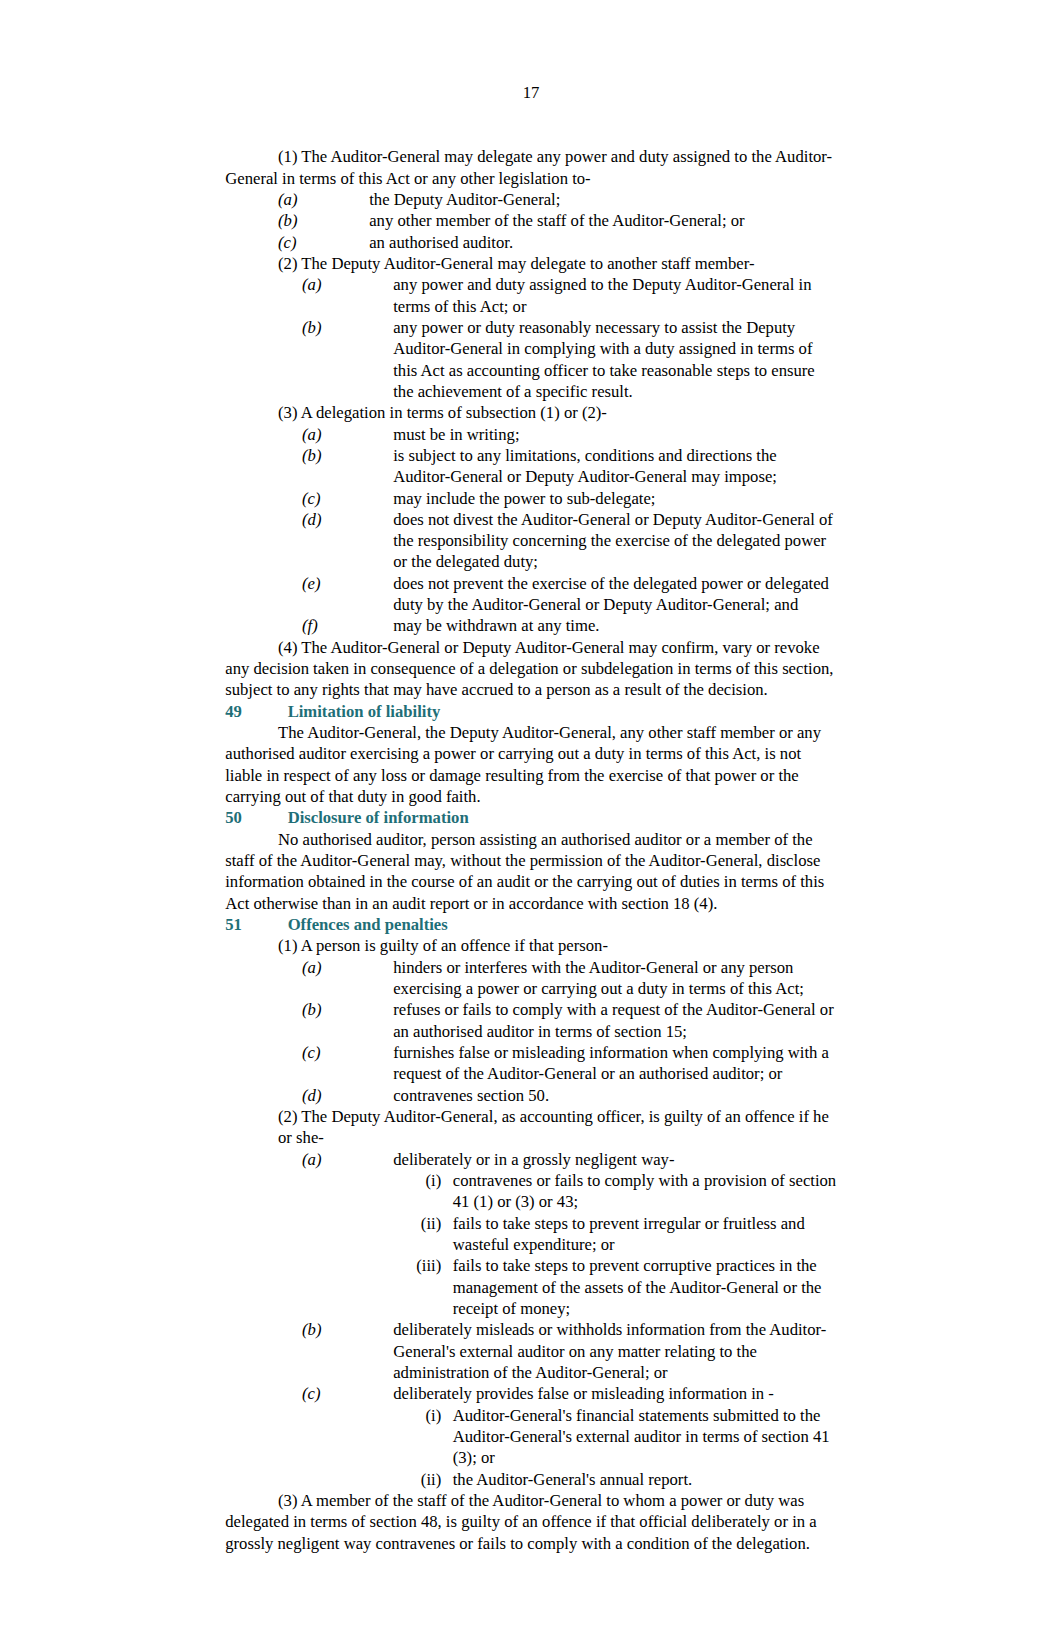17
(1) The Auditor-General may delegate any power and duty assigned to the Auditor-General in terms of this Act or any other legislation to-
| | (a) | the Deputy Auditor-General; |
| | (b) | any other member of the staff of the Auditor-General; or |
| | (c) | an authorised auditor. |
| | (2) The Deputy Auditor-General may delegate to another staff member- |
| | (a) | any power and duty assigned to the Deputy Auditor-General in terms of this Act; or |
| | (b) | any power or duty reasonably necessary to assist the Deputy Auditor-General in complying with a duty assigned in terms of this Act as accounting officer to take reasonable steps to ensure the achievement of a specific result. |
| | (3) A delegation in terms of subsection (1) or (2)- |
| | (a) | must be in writing; |
| | (b) | is subject to any limitations, conditions and directions the Auditor-General or Deputy Auditor-General may impose; |
| | (c) | may include the power to sub-delegate; |
| | (d) | does not divest the Auditor-General or Deputy Auditor-General of the responsibility concerning the exercise of the delegated power or the delegated duty; |
| | (e) | does not prevent the exercise of the delegated power or delegated duty by the Auditor-General or Deputy Auditor-General; and |
| | (f) | may be withdrawn at any time. |
(4) The Auditor-General or Deputy Auditor-General may confirm, vary or revoke any decision taken in consequence of a delegation or subdelegation in terms of this section, subject to any rights that may have accrued to a person as a result of the decision.
49 Limitation of liability
The Auditor-General, the Deputy Auditor-General, any other staff member or any authorised auditor exercising a power or carrying out a duty in terms of this Act, is not liable in respect of any loss or damage resulting from the exercise of that power or the carrying out of that duty in good faith.
50 Disclosure of information
No authorised auditor, person assisting an authorised auditor or a member of the staff of the Auditor-General may, without the permission of the Auditor-General, disclose information obtained in the course of an audit or the carrying out of duties in terms of this Act otherwise than in an audit report or in accordance with section 18 (4).
51 Offences and penalties
| | (1) A person is guilty of an offence if that person- |
| | (a) | hinders or interferes with the Auditor-General or any person exercising a power or carrying out a duty in terms of this Act; |
| | (b) | refuses or fails to comply with a request of the Auditor-General or an authorised auditor in terms of section 15; |
| | (c) | furnishes false or misleading information when complying with a request of the Auditor-General or an authorised auditor; or |
| | (d) | contravenes section 50. |
| | (2) The Deputy Auditor-General, as accounting officer, is guilty of an offence if he or she- |
| | (a) | deliberately or in a grossly negligent way- |
| | (i) | contravenes or fails to comply with a provision of section 41 (1) or (3) or 43; |
| | (ii) | fails to take steps to prevent irregular or fruitless and wasteful expenditure; or |
| | (iii) | fails to take steps to prevent corruptive practices in the management of the assets of the Auditor-General or the receipt of money; |
| | (b) | deliberately misleads or withholds information from the Auditor-General's external auditor on any matter relating to the administration of the Auditor-General; or |
| | (c) | deliberately provides false or misleading information in - |
| | (i) | Auditor-General's financial statements submitted to the Auditor-General's external auditor in terms of section 41 (3); or |
| | (ii) | the Auditor-General's annual report. |
(3) A member of the staff of the Auditor-General to whom a power or duty was delegated in terms of section 48, is guilty of an offence if that official deliberately or in a grossly negligent way contravenes or fails to comply with a condition of the delegation.